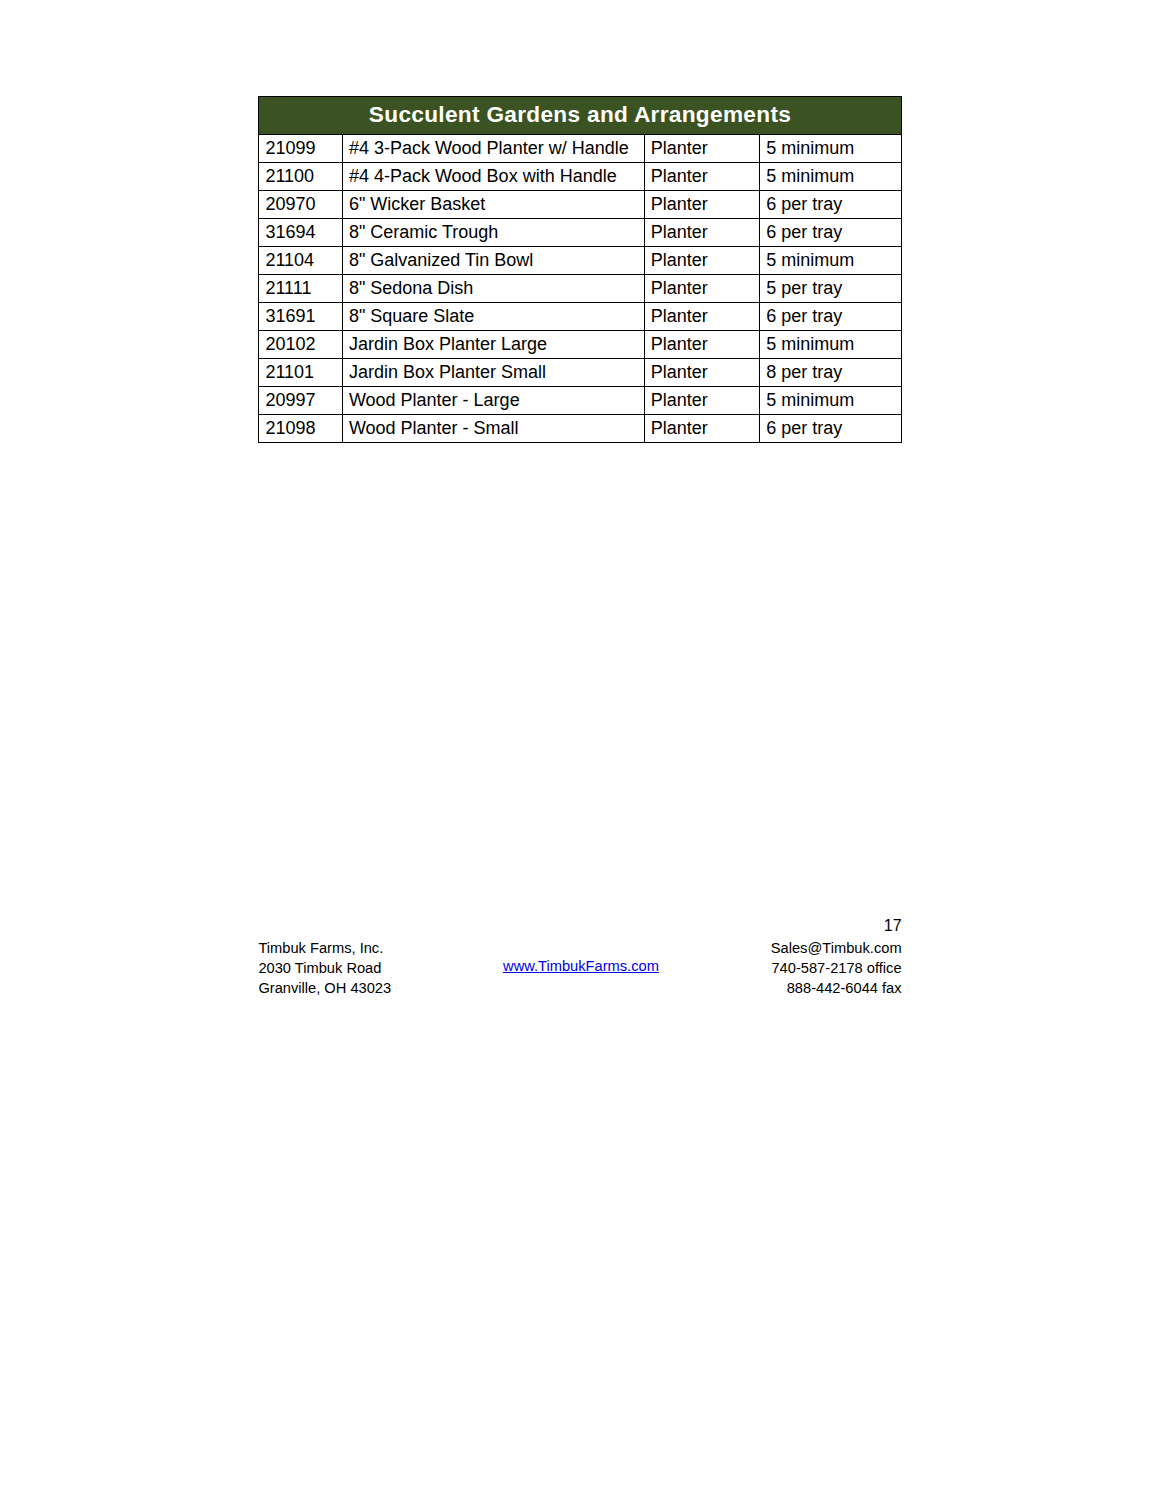| Succulent Gardens and Arrangements |
| --- |
| 21099 | #4 3-Pack Wood Planter w/ Handle | Planter | 5 minimum |
| 21100 | #4 4-Pack Wood Box with Handle | Planter | 5 minimum |
| 20970 | 6" Wicker Basket | Planter | 6 per tray |
| 31694 | 8" Ceramic Trough | Planter | 6 per tray |
| 21104 | 8" Galvanized Tin Bowl | Planter | 5 minimum |
| 21111 | 8" Sedona Dish | Planter | 5 per tray |
| 31691 | 8" Square Slate | Planter | 6 per tray |
| 20102 | Jardin Box Planter Large | Planter | 5 minimum |
| 21101 | Jardin Box Planter Small | Planter | 8 per tray |
| 20997 | Wood Planter - Large | Planter | 5 minimum |
| 21098 | Wood Planter - Small | Planter | 6 per tray |
17
Timbuk Farms, Inc.
2030 Timbuk Road
Granville, OH 43023
www.TimbukFarms.com
Sales@Timbuk.com
740-587-2178 office
888-442-6044 fax